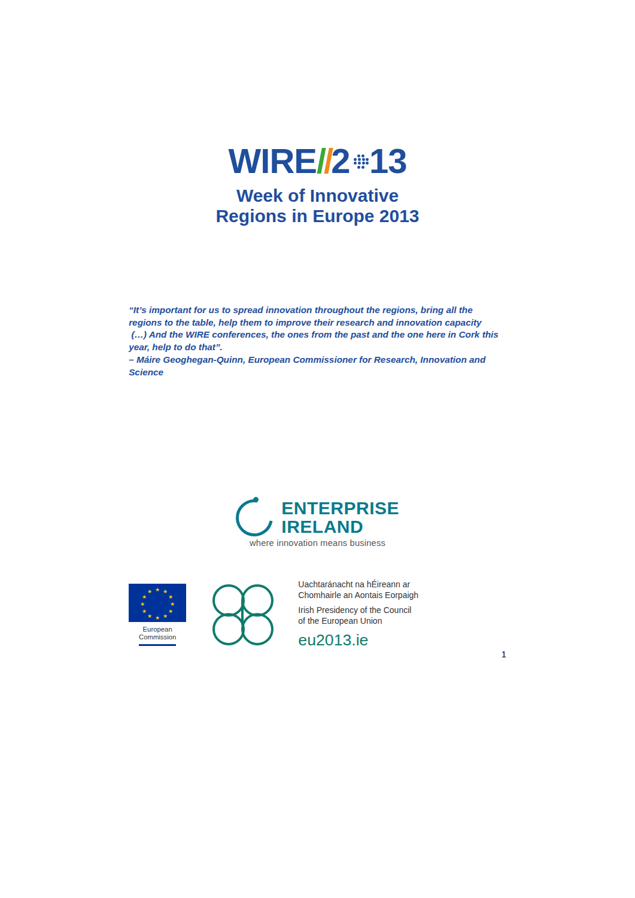WIRE//2 13
Week of Innovative
Regions in Europe 2013
“It’s important for us to spread innovation throughout the regions, bring all the regions to the table, help them to improve their research and innovation capacity
(…) And the WIRE conferences, the ones from the past and the one here in Cork this year, help to do that”.
– Máire Geoghegan-Quinn, European Commissioner for Research, Innovation and Science
ENTERPRISE
IRELAND
where innovation means business
★ ★ ★ ★ ★ ★ ★ ★ ★ ★ ★ ★
European
Commission
Uachtaránacht na hÉireann ar
Chomhairle an Aontais Eorpaigh
Irish Presidency of the Council
of the European Union
eu2013. ie
1